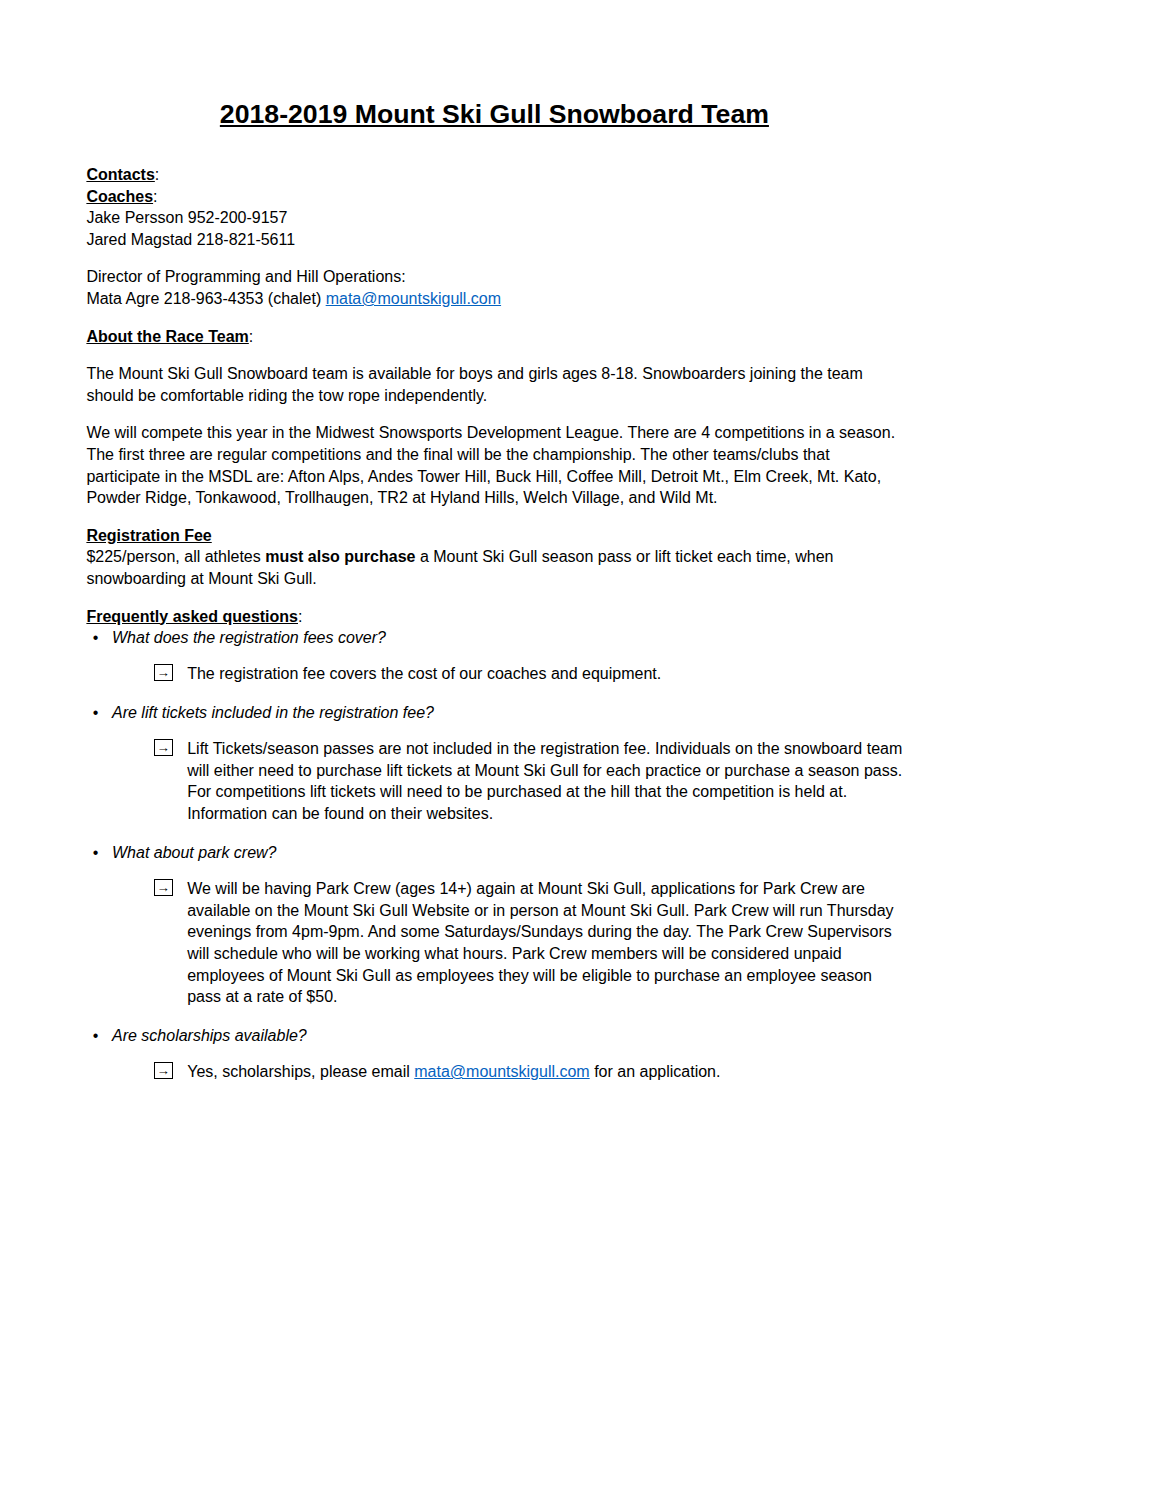2018-2019 Mount Ski Gull Snowboard Team
Contacts:
Coaches:
Jake Persson 952-200-9157
Jared Magstad 218-821-5611
Director of Programming and Hill Operations:
Mata Agre 218-963-4353 (chalet) mata@mountskigull.com
About the Race Team:
The Mount Ski Gull Snowboard team is available for boys and girls ages 8-18. Snowboarders joining the team should be comfortable riding the tow rope independently.
We will compete this year in the Midwest Snowsports Development League. There are 4 competitions in a season. The first three are regular competitions and the final will be the championship. The other teams/clubs that participate in the MSDL are: Afton Alps, Andes Tower Hill, Buck Hill, Coffee Mill, Detroit Mt., Elm Creek, Mt. Kato, Powder Ridge, Tonkawood, Trollhaugen, TR2 at Hyland Hills, Welch Village, and Wild Mt.
Registration Fee
$225/person, all athletes must also purchase a Mount Ski Gull season pass or lift ticket each time, when snowboarding at Mount Ski Gull.
Frequently asked questions:
What does the registration fees cover?
→The registration fee covers the cost of our coaches and equipment.
Are lift tickets included in the registration fee?
→Lift Tickets/season passes are not included in the registration fee. Individuals on the snowboard team will either need to purchase lift tickets at Mount Ski Gull for each practice or purchase a season pass. For competitions lift tickets will need to be purchased at the hill that the competition is held at. Information can be found on their websites.
What about park crew?
→We will be having Park Crew (ages 14+) again at Mount Ski Gull, applications for Park Crew are available on the Mount Ski Gull Website or in person at Mount Ski Gull. Park Crew will run Thursday evenings from 4pm-9pm. And some Saturdays/Sundays during the day. The Park Crew Supervisors will schedule who will be working what hours. Park Crew members will be considered unpaid employees of Mount Ski Gull as employees they will be eligible to purchase an employee season pass at a rate of $50.
Are scholarships available?
→Yes, scholarships, please email mata@mountskigull.com for an application.